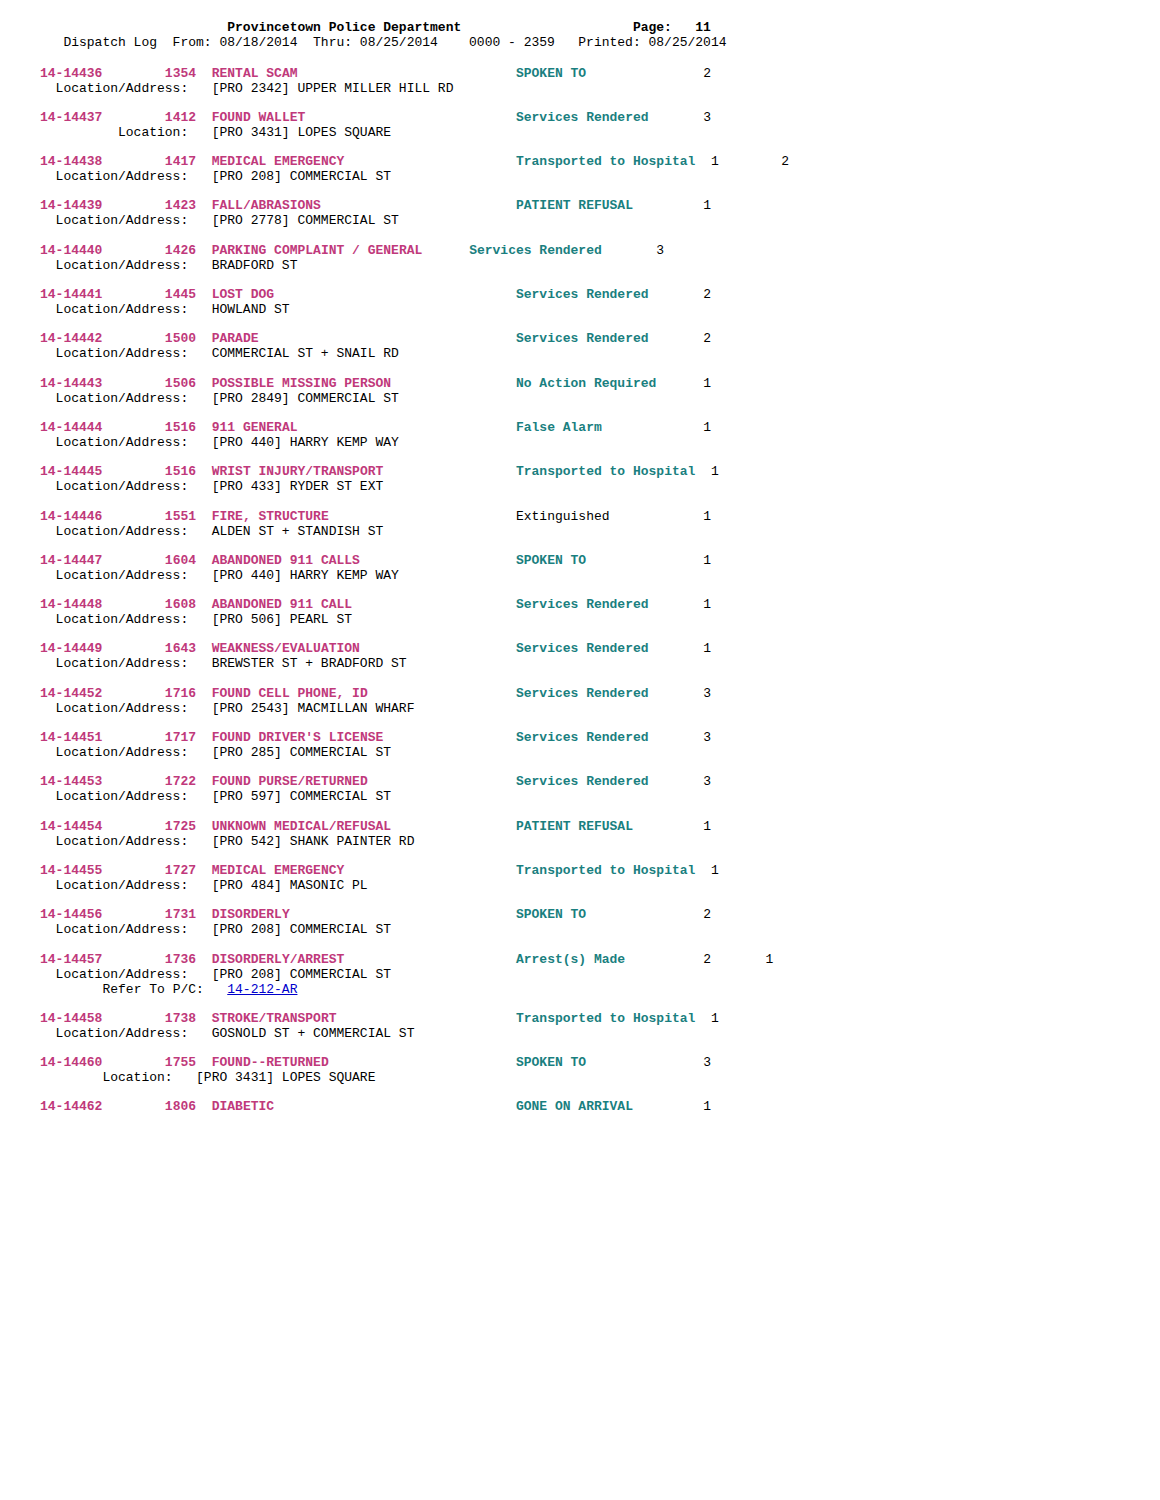Provincetown Police Department Page: 11
Dispatch Log From: 08/18/2014 Thru: 08/25/2014 0000 - 2359 Printed: 08/25/2014
14-14436 1354 RENTAL SCAM SPOKEN TO 2 Location/Address: [PRO 2342] UPPER MILLER HILL RD
14-14437 1412 FOUND WALLET Services Rendered 3 Location: [PRO 3431] LOPES SQUARE
14-14438 1417 MEDICAL EMERGENCY Transported to Hospital 1 2 Location/Address: [PRO 208] COMMERCIAL ST
14-14439 1423 FALL/ABRASIONS PATIENT REFUSAL 1 Location/Address: [PRO 2778] COMMERCIAL ST
14-14440 1426 PARKING COMPLAINT / GENERAL Services Rendered 3 Location/Address: BRADFORD ST
14-14441 1445 LOST DOG Services Rendered 2 Location/Address: HOWLAND ST
14-14442 1500 PARADE Services Rendered 2 Location/Address: COMMERCIAL ST + SNAIL RD
14-14443 1506 POSSIBLE MISSING PERSON No Action Required 1 Location/Address: [PRO 2849] COMMERCIAL ST
14-14444 1516 911 GENERAL False Alarm 1 Location/Address: [PRO 440] HARRY KEMP WAY
14-14445 1516 WRIST INJURY/TRANSPORT Transported to Hospital 1 Location/Address: [PRO 433] RYDER ST EXT
14-14446 1551 FIRE, STRUCTURE Extinguished 1 Location/Address: ALDEN ST + STANDISH ST
14-14447 1604 ABANDONED 911 CALLS SPOKEN TO 1 Location/Address: [PRO 440] HARRY KEMP WAY
14-14448 1608 ABANDONED 911 CALL Services Rendered 1 Location/Address: [PRO 506] PEARL ST
14-14449 1643 WEAKNESS/EVALUATION Services Rendered 1 Location/Address: BREWSTER ST + BRADFORD ST
14-14452 1716 FOUND CELL PHONE, ID Services Rendered 3 Location/Address: [PRO 2543] MACMILLAN WHARF
14-14451 1717 FOUND DRIVER'S LICENSE Services Rendered 3 Location/Address: [PRO 285] COMMERCIAL ST
14-14453 1722 FOUND PURSE/RETURNED Services Rendered 3 Location/Address: [PRO 597] COMMERCIAL ST
14-14454 1725 UNKNOWN MEDICAL/REFUSAL PATIENT REFUSAL 1 Location/Address: [PRO 542] SHANK PAINTER RD
14-14455 1727 MEDICAL EMERGENCY Transported to Hospital 1 Location/Address: [PRO 484] MASONIC PL
14-14456 1731 DISORDERLY SPOKEN TO 2 Location/Address: [PRO 208] COMMERCIAL ST
14-14457 1736 DISORDERLY/ARREST Arrest(s) Made 2 1 Location/Address: [PRO 208] COMMERCIAL ST Refer To P/C: 14-212-AR
14-14458 1738 STROKE/TRANSPORT Transported to Hospital 1 Location/Address: GOSNOLD ST + COMMERCIAL ST
14-14460 1755 FOUND--RETURNED SPOKEN TO 3 Location: [PRO 3431] LOPES SQUARE
14-14462 1806 DIABETIC GONE ON ARRIVAL 1